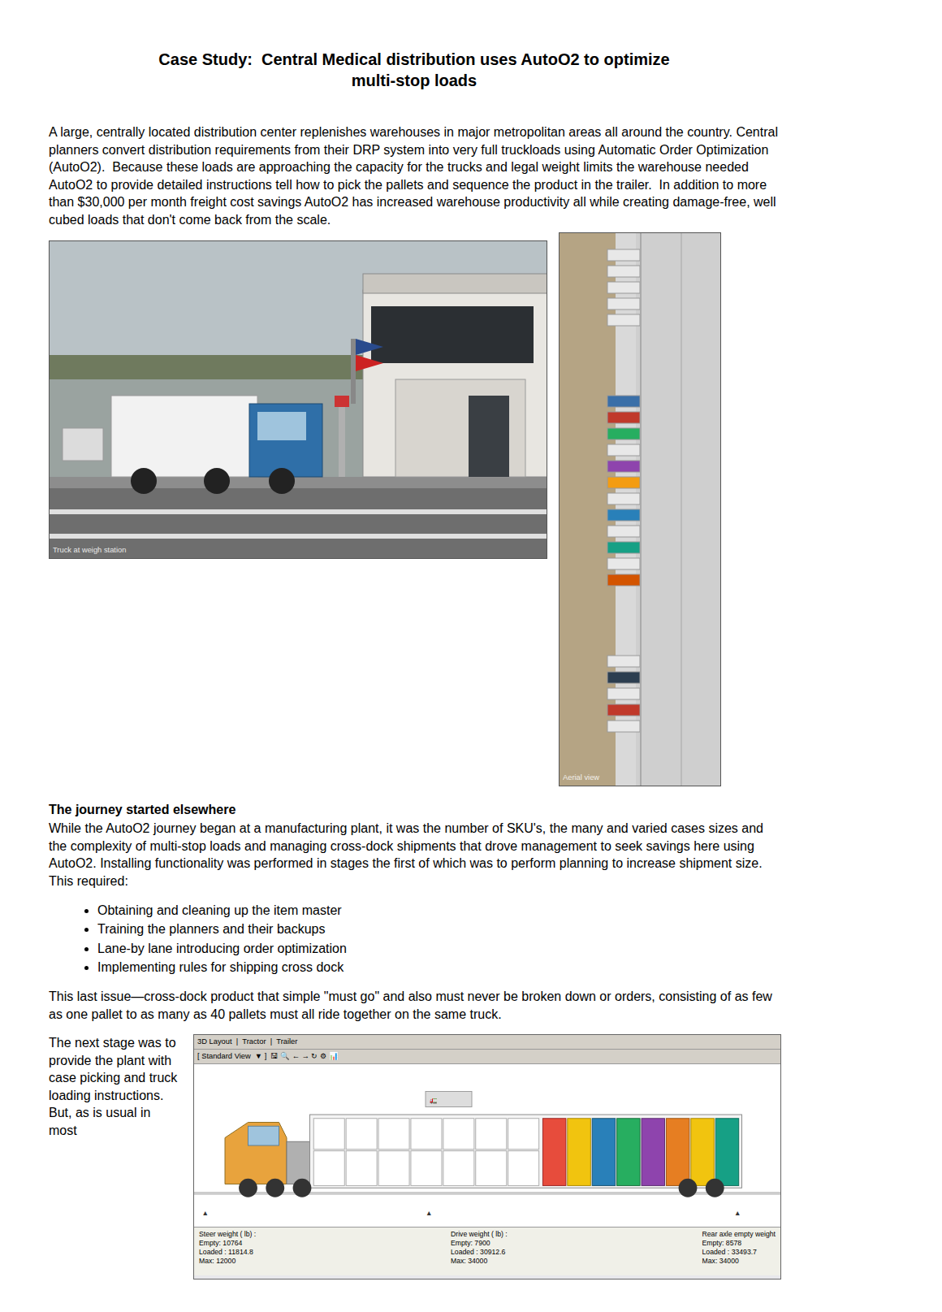Case Study: Central Medical distribution uses AutoO2 to optimize
multi-stop loads
A large, centrally located distribution center replenishes warehouses in major metropolitan areas all around the country. Central planners convert distribution requirements from their DRP system into very full truckloads using Automatic Order Optimization (AutoO2). Because these loads are approaching the capacity for the trucks and legal weight limits the warehouse needed AutoO2 to provide detailed instructions tell how to pick the pallets and sequence the product in the trailer. In addition to more than $30,000 per month freight cost savings AutoO2 has increased warehouse productivity all while creating damage-free, well cubed loads that don't come back from the scale.
Truck at weigh station
Aerial view
The journey started elsewhere
While the AutoO2 journey began at a manufacturing plant, it was the number of SKU's, the many and varied cases sizes and the complexity of multi-stop loads and managing cross-dock shipments that drove management to seek savings here using AutoO2. Installing functionality was performed in stages the first of which was to perform planning to increase shipment size. This required:
Obtaining and cleaning up the item master
Training the planners and their backups
Lane-by lane introducing order optimization
Implementing rules for shipping cross dock
This last issue—cross-dock product that simple "must go" and also must never be broken down or orders, consisting of as few as one pallet to as many as 40 pallets must all ride together on the same truck.
The next stage was to provide the plant with case picking and truck loading instructions. But, as is usual in most
3D Layout | Tractor | Trailer
[ Standard View ▼ ] 🖫 🔍 ← → ↻ ⚙ 📊
🚛 ▲ ▲ ▲
Steer weight ( lb) :
Empty: 10764
Loaded : 11814.8
Max: 12000
Drive weight ( lb) :
Empty: 7900
Loaded : 30912.6
Max: 34000
Rear axle empty weight
Empty: 8578
Loaded : 33493.7
Max: 34000